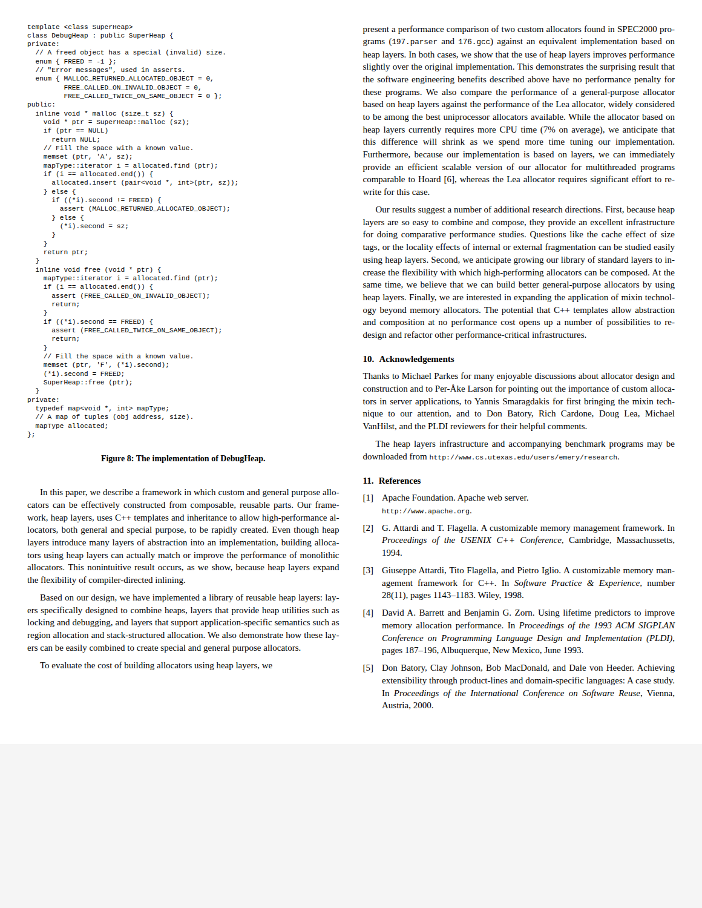template <class SuperHeap>
class DebugHeap : public SuperHeap {
private:
  // A freed object has a special (invalid) size.
  enum { FREED = -1 };
  // "Error messages", used in asserts.
  enum { MALLOC_RETURNED_ALLOCATED_OBJECT = 0,
         FREE_CALLED_ON_INVALID_OBJECT = 0,
         FREE_CALLED_TWICE_ON_SAME_OBJECT = 0 };
public:
  inline void * malloc (size_t sz) {
    void * ptr = SuperHeap::malloc (sz);
    if (ptr == NULL)
      return NULL;
    // Fill the space with a known value.
    memset (ptr, 'A', sz);
    mapType::iterator i = allocated.find (ptr);
    if (i == allocated.end()) {
      allocated.insert (pair<void *, int>(ptr, sz));
    } else {
      if ((*i).second != FREED) {
        assert (MALLOC_RETURNED_ALLOCATED_OBJECT);
      } else {
        (*i).second = sz;
      }
    }
    return ptr;
  }
  inline void free (void * ptr) {
    mapType::iterator i = allocated.find (ptr);
    if (i == allocated.end()) {
      assert (FREE_CALLED_ON_INVALID_OBJECT);
      return;
    }
    if ((*i).second == FREED) {
      assert (FREE_CALLED_TWICE_ON_SAME_OBJECT);
      return;
    }
    // Fill the space with a known value.
    memset (ptr, 'F', (*i).second);
    (*i).second = FREED;
    SuperHeap::free (ptr);
  }
private:
  typedef map<void *, int> mapType;
  // A map of tuples (obj address, size).
  mapType allocated;
};
Figure 8: The implementation of DebugHeap.
In this paper, we describe a framework in which custom and general purpose allocators can be effectively constructed from composable, reusable parts. Our framework, heap layers, uses C++ templates and inheritance to allow high-performance allocators, both general and special purpose, to be rapidly created. Even though heap layers introduce many layers of abstraction into an implementation, building allocators using heap layers can actually match or improve the performance of monolithic allocators. This nonintuitive result occurs, as we show, because heap layers expand the flexibility of compiler-directed inlining.
Based on our design, we have implemented a library of reusable heap layers: layers specifically designed to combine heaps, layers that provide heap utilities such as locking and debugging, and layers that support application-specific semantics such as region allocation and stack-structured allocation. We also demonstrate how these layers can be easily combined to create special and general purpose allocators.
To evaluate the cost of building allocators using heap layers, we
present a performance comparison of two custom allocators found in SPEC2000 programs (197.parser and 176.gcc) against an equivalent implementation based on heap layers. In both cases, we show that the use of heap layers improves performance slightly over the original implementation. This demonstrates the surprising result that the software engineering benefits described above have no performance penalty for these programs. We also compare the performance of a general-purpose allocator based on heap layers against the performance of the Lea allocator, widely considered to be among the best uniprocessor allocators available. While the allocator based on heap layers currently requires more CPU time (7% on average), we anticipate that this difference will shrink as we spend more time tuning our implementation. Furthermore, because our implementation is based on layers, we can immediately provide an efficient scalable version of our allocator for multithreaded programs comparable to Hoard [6], whereas the Lea allocator requires significant effort to rewrite for this case.
Our results suggest a number of additional research directions. First, because heap layers are so easy to combine and compose, they provide an excellent infrastructure for doing comparative performance studies. Questions like the cache effect of size tags, or the locality effects of internal or external fragmentation can be studied easily using heap layers. Second, we anticipate growing our library of standard layers to increase the flexibility with which high-performing allocators can be composed. At the same time, we believe that we can build better general-purpose allocators by using heap layers. Finally, we are interested in expanding the application of mixin technology beyond memory allocators. The potential that C++ templates allow abstraction and composition at no performance cost opens up a number of possibilities to redesign and refactor other performance-critical infrastructures.
10. Acknowledgements
Thanks to Michael Parkes for many enjoyable discussions about allocator design and construction and to Per-Åke Larson for pointing out the importance of custom allocators in server applications, to Yannis Smaragdakis for first bringing the mixin technique to our attention, and to Don Batory, Rich Cardone, Doug Lea, Michael VanHilst, and the PLDI reviewers for their helpful comments.
The heap layers infrastructure and accompanying benchmark programs may be downloaded from http://www.cs.utexas.edu/users/emery/research.
11. References
Apache Foundation. Apache web server.
http://www.apache.org.
G. Attardi and T. Flagella. A customizable memory management framework. In Proceedings of the USENIX C++ Conference, Cambridge, Massachussetts, 1994.
Giuseppe Attardi, Tito Flagella, and Pietro Iglio. A customizable memory management framework for C++. In Software Practice & Experience, number 28(11), pages 1143–1183. Wiley, 1998.
David A. Barrett and Benjamin G. Zorn. Using lifetime predictors to improve memory allocation performance. In Proceedings of the 1993 ACM SIGPLAN Conference on Programming Language Design and Implementation (PLDI), pages 187–196, Albuquerque, New Mexico, June 1993.
Don Batory, Clay Johnson, Bob MacDonald, and Dale von Heeder. Achieving extensibility through product-lines and domain-specific languages: A case study. In Proceedings of the International Conference on Software Reuse, Vienna, Austria, 2000.